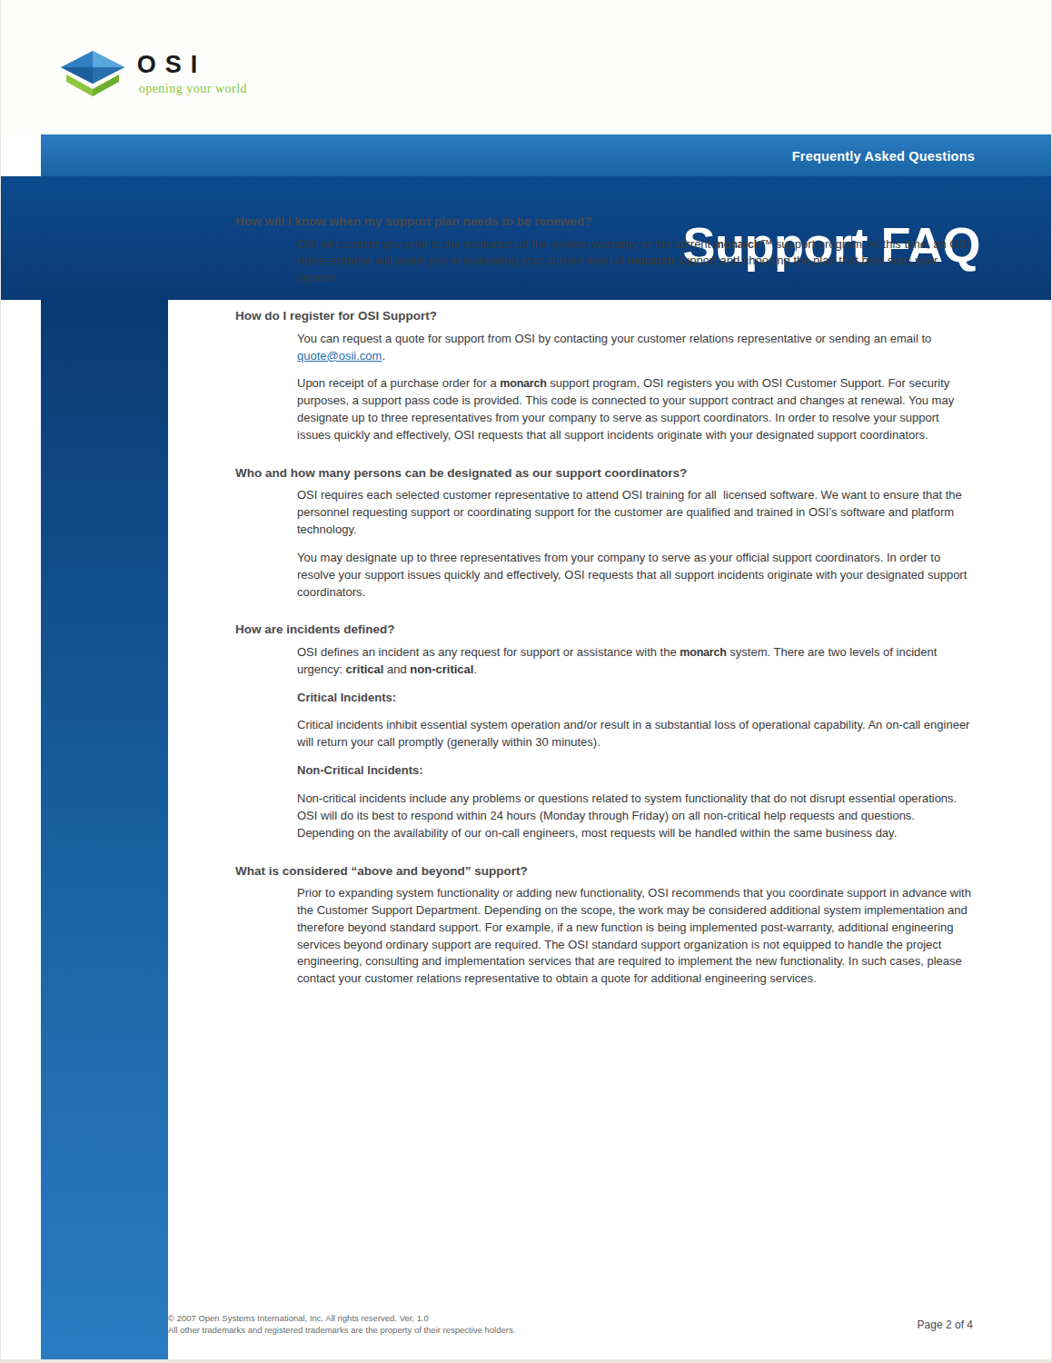OSI
opening your world
Frequently Asked Questions
Support FAQ
How will I know when my support plan needs to be renewed?
OSI will contact you prior to the expiration of the system warranty or the current monarch™ support program. At this time, an OSI representative will assist you in evaluating your current level of monarch support and choosing the plan that best suits your system.
How do I register for OSI Support?
You can request a quote for support from OSI by contacting your customer relations representative or sending an email to quote@osii.com.
Upon receipt of a purchase order for a monarch support program, OSI registers you with OSI Customer Support. For security purposes, a support pass code is provided. This code is connected to your support contract and changes at renewal. You may designate up to three representatives from your company to serve as support coordinators. In order to resolve your support issues quickly and effectively, OSI requests that all support incidents originate with your designated support coordinators.
Who and how many persons can be designated as our support coordinators?
OSI requires each selected customer representative to attend OSI training for all licensed software. We want to ensure that the personnel requesting support or coordinating support for the customer are qualified and trained in OSI’s software and platform technology.
You may designate up to three representatives from your company to serve as your official support coordinators. In order to resolve your support issues quickly and effectively, OSI requests that all support incidents originate with your designated support coordinators.
How are incidents defined?
OSI defines an incident as any request for support or assistance with the monarch system. There are two levels of incident urgency: critical and non-critical.
Critical Incidents:
Critical incidents inhibit essential system operation and/or result in a substantial loss of operational capability. An on-call engineer will return your call promptly (generally within 30 minutes).
Non-Critical Incidents:
Non-critical incidents include any problems or questions related to system functionality that do not disrupt essential operations. OSI will do its best to respond within 24 hours (Monday through Friday) on all non-critical help requests and questions. Depending on the availability of our on-call engineers, most requests will be handled within the same business day.
What is considered “above and beyond” support?
Prior to expanding system functionality or adding new functionality, OSI recommends that you coordinate support in advance with the Customer Support Department. Depending on the scope, the work may be considered additional system implementation and therefore beyond standard support. For example, if a new function is being implemented post-warranty, additional engineering services beyond ordinary support are required. The OSI standard support organization is not equipped to handle the project engineering, consulting and implementation services that are required to implement the new functionality. In such cases, please contact your customer relations representative to obtain a quote for additional engineering services.
© 2007 Open Systems International, Inc. All rights reserved. Ver. 1.0
All other trademarks and registered trademarks are the property of their respective holders.
Page 2 of 4